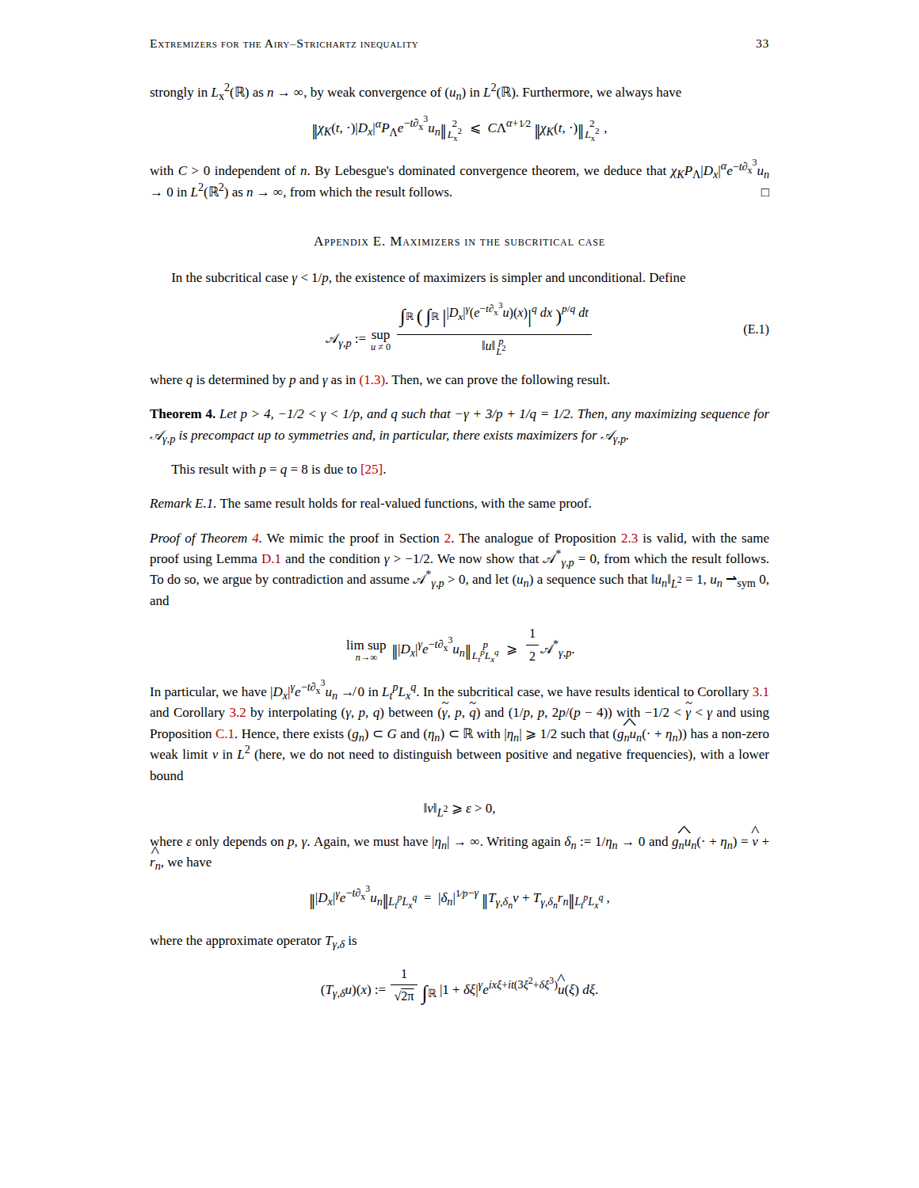Extremizers for the Airy–Strichartz inequality 33
strongly in Lx2(ℝ) as n → ∞, by weak convergence of (un) in L2(ℝ). Furthermore, we always have
‖χK(t, ·)|Dx|αPΛe−t∂x3un‖2 Lx2 ⩽ CΛα+1⁄2 ‖χK(t, ·)‖2 Lx2 ,
with C > 0 independent of n. By Lebesgue's dominated convergence theorem, we deduce that χK PΛ|Dx|αe−t∂x3un → 0 in L2(ℝ2) as n → ∞, from which the result follows. □
Appendix E. Maximizers in the subcritical case
In the subcritical case γ < 1/p, the existence of maximizers is simpler and unconditional. Define
𝒜γ,p := sup u ≠ 0 ∫ℝ ( ∫ℝ ||Dx|γ(e−t∂x3u)(x)|q dx )p/q dt ‖u‖pL2 (E.1)
where q is determined by p and γ as in (1.3). Then, we can prove the following result.
Theorem 4. Let p > 4, −1/2 < γ < 1/p, and q such that −γ + 3/p + 1/q = 1/2. Then, any maximizing sequence for 𝒜γ,p is precompact up to symmetries and, in particular, there exists maximizers for 𝒜γ,p.
This result with p = q = 8 is due to [25].
Remark E.1. The same result holds for real-valued functions, with the same proof.
Proof of Theorem 4. We mimic the proof in Section 2. The analogue of Proposition 2.3 is valid, with the same proof using Lemma D.1 and the condition γ > −1/2. We now show that 𝒜*γ,p = 0, from which the result follows. To do so, we argue by contradiction and assume 𝒜*γ,p > 0, and let (un) a sequence such that ‖un‖L2 = 1, un ⇀sym 0, and
lim sup n→∞ ‖|Dx|γe−t∂x3un‖pLtpLxq ⩾ 12 𝒜*γ,p.
In particular, we have |Dx|γe−t∂x3un ↛ 0 in LtpLxq. In the subcritical case, we have results identical to Corollary 3.1 and Corollary 3.2 by interpolating (γ, p, q) between (γ, p, q) and (1/p, p, 2p/(p − 4)) with −1/2 < γ < γ and using Proposition C.1. Hence, there exists (gn) ⊂ G and (ηn) ⊂ ℝ with |ηn| ⩾ 1/2 such that (gnun(· + ηn)) has a non-zero weak limit v in L2 (here, we do not need to distinguish between positive and negative frequencies), with a lower bound
‖v‖L2 ⩾ ε > 0,
where ε only depends on p, γ. Again, we must have |ηn| → ∞. Writing again δn := 1/ηn → 0 and gnun(· + ηn) = v + rn, we have
‖|Dx|γe−t∂x3un‖LtpLxq = |δn|1⁄p−γ ‖Tγ,δnv + Tγ,δnrn‖LtpLxq ,
where the approximate operator Tγ,δ is
(Tγ,δu)(x) := 1√2π ∫ℝ |1 + δξ|γeixξ+it(3ξ2+δξ3)u(ξ) dξ.